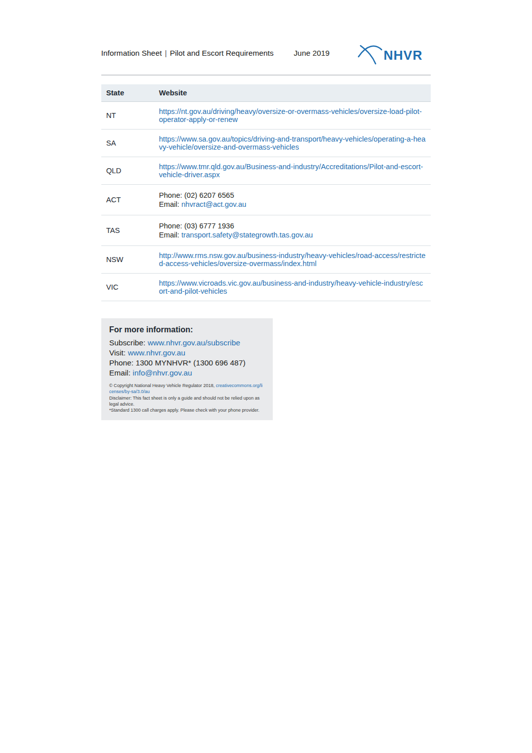Information Sheet|Pilot and Escort Requirements
June 2019
NHVR
| State | Website |
| --- | --- |
| NT | https://nt.gov.au/driving/heavy/oversize-or-overmass-vehicles/oversize-load-pilot-operator-apply-or-renew |
| SA | https://www.sa.gov.au/topics/driving-and-transport/heavy-vehicles/operating-a-heavy-vehicle/oversize-and-overmass-vehicles |
| QLD | https://www.tmr.qld.gov.au/Business-and-industry/Accreditations/Pilot-and-escort-vehicle-driver.aspx |
| ACT | Phone: (02) 6207 6565 Email: nhvract@act.gov.au |
| TAS | Phone: (03) 6777 1936 Email: transport.safety@stategrowth.tas.gov.au |
| NSW | http://www.rms.nsw.gov.au/business-industry/heavy-vehicles/road-access/restricted-access-vehicles/oversize-overmass/index.html |
| VIC | https://www.vicroads.vic.gov.au/business-and-industry/heavy-vehicle-industry/escort-and-pilot-vehicles |
For more information:
Subscribe: www.nhvr.gov.au/subscribe
Visit: www.nhvr.gov.au
Phone: 1300 MYNHVR* (1300 696 487)
Email: info@nhvr.gov.au
© Copyright National Heavy Vehicle Regulator 2018, creativecommons.org/licenses/by-sa/3.0/au
Disclaimer: This fact sheet is only a guide and should not be relied upon as legal advice.
*Standard 1300 call charges apply. Please check with your phone provider.